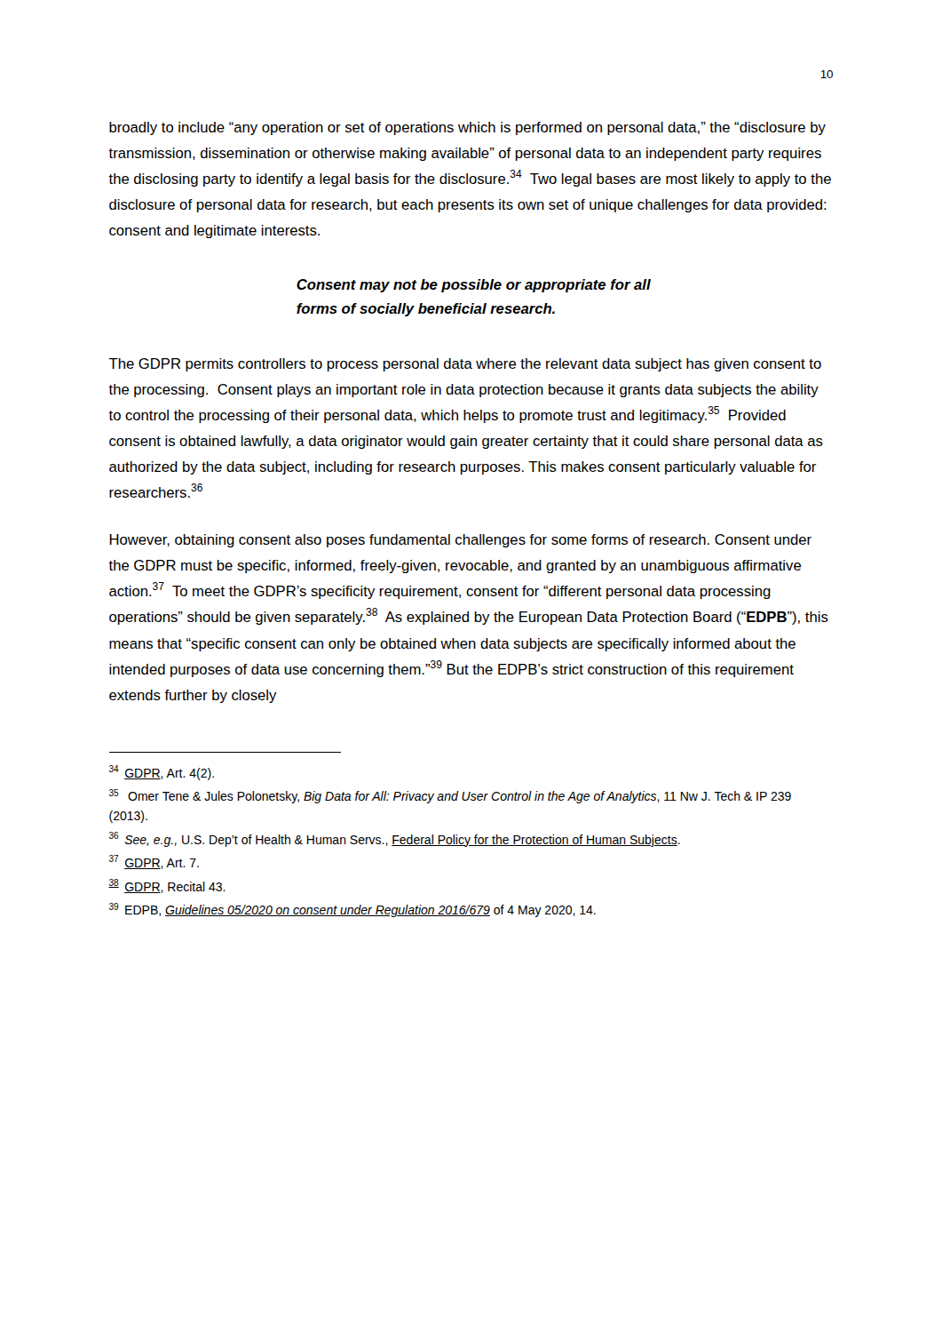10
broadly to include “any operation or set of operations which is performed on personal data,” the “disclosure by transmission, dissemination or otherwise making available” of personal data to an independent party requires the disclosing party to identify a legal basis for the disclosure.34 Two legal bases are most likely to apply to the disclosure of personal data for research, but each presents its own set of unique challenges for data provided: consent and legitimate interests.
Consent may not be possible or appropriate for all forms of socially beneficial research.
The GDPR permits controllers to process personal data where the relevant data subject has given consent to the processing. Consent plays an important role in data protection because it grants data subjects the ability to control the processing of their personal data, which helps to promote trust and legitimacy.35 Provided consent is obtained lawfully, a data originator would gain greater certainty that it could share personal data as authorized by the data subject, including for research purposes. This makes consent particularly valuable for researchers.36
However, obtaining consent also poses fundamental challenges for some forms of research. Consent under the GDPR must be specific, informed, freely-given, revocable, and granted by an unambiguous affirmative action.37 To meet the GDPR’s specificity requirement, consent for “different personal data processing operations” should be given separately.38 As explained by the European Data Protection Board (“EDPB”), this means that “specific consent can only be obtained when data subjects are specifically informed about the intended purposes of data use concerning them.”39 But the EDPB’s strict construction of this requirement extends further by closely
34 GDPR, Art. 4(2).
35 Omer Tene & Jules Polonetsky, Big Data for All: Privacy and User Control in the Age of Analytics, 11 Nw J. Tech & IP 239 (2013).
36 See, e.g., U.S. Dep’t of Health & Human Servs., Federal Policy for the Protection of Human Subjects.
37 GDPR, Art. 7.
38 GDPR, Recital 43.
39 EDPB, Guidelines 05/2020 on consent under Regulation 2016/679 of 4 May 2020, 14.